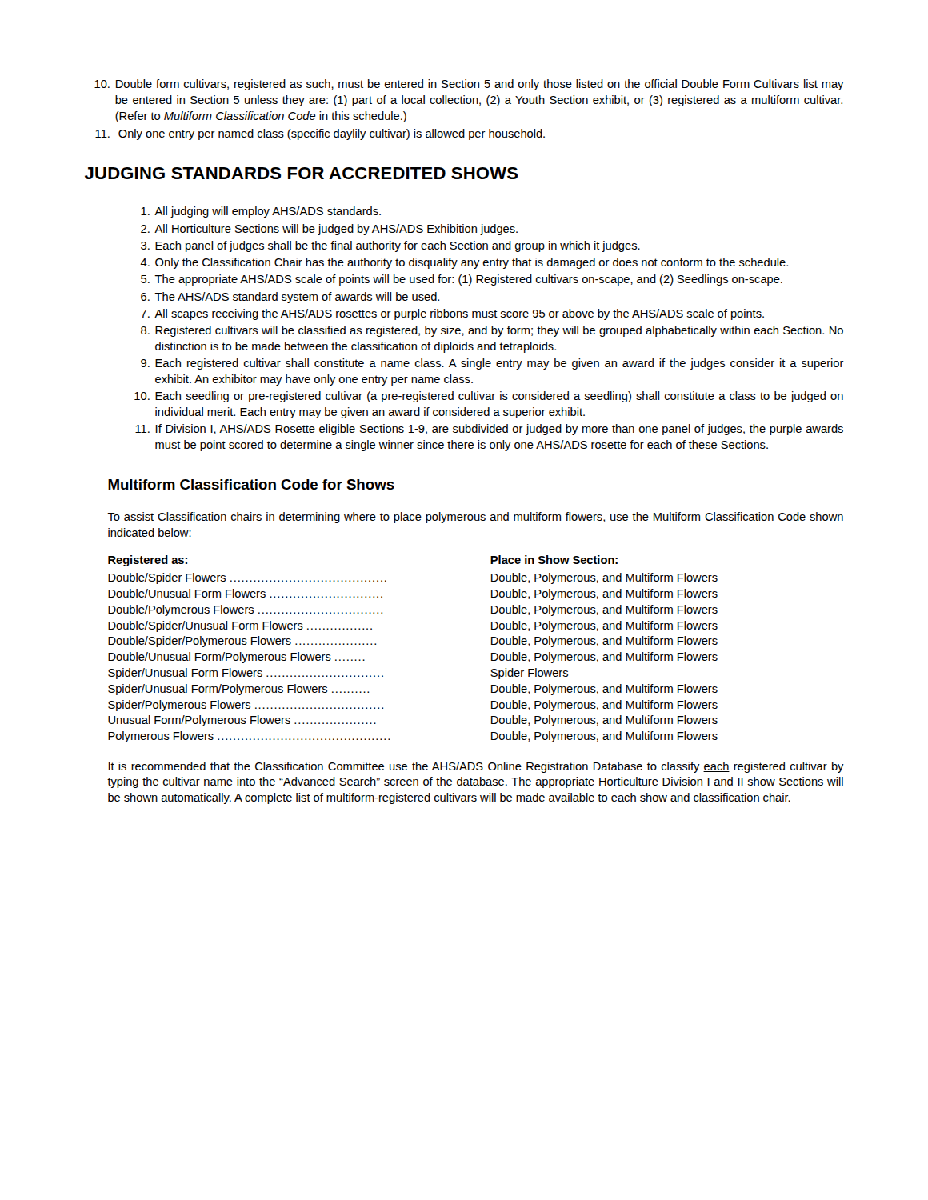10. Double form cultivars, registered as such, must be entered in Section 5 and only those listed on the official Double Form Cultivars list may be entered in Section 5 unless they are: (1) part of a local collection, (2) a Youth Section exhibit, or (3) registered as a multiform cultivar. (Refer to Multiform Classification Code in this schedule.)
11. Only one entry per named class (specific daylily cultivar) is allowed per household.
JUDGING STANDARDS FOR ACCREDITED SHOWS
1. All judging will employ AHS/ADS standards.
2. All Horticulture Sections will be judged by AHS/ADS Exhibition judges.
3. Each panel of judges shall be the final authority for each Section and group in which it judges.
4. Only the Classification Chair has the authority to disqualify any entry that is damaged or does not conform to the schedule.
5. The appropriate AHS/ADS scale of points will be used for: (1) Registered cultivars on-scape, and (2) Seedlings on-scape.
6. The AHS/ADS standard system of awards will be used.
7. All scapes receiving the AHS/ADS rosettes or purple ribbons must score 95 or above by the AHS/ADS scale of points.
8. Registered cultivars will be classified as registered, by size, and by form; they will be grouped alphabetically within each Section. No distinction is to be made between the classification of diploids and tetraploids.
9. Each registered cultivar shall constitute a name class. A single entry may be given an award if the judges consider it a superior exhibit. An exhibitor may have only one entry per name class.
10. Each seedling or pre-registered cultivar (a pre-registered cultivar is considered a seedling) shall constitute a class to be judged on individual merit. Each entry may be given an award if considered a superior exhibit.
11. If Division I, AHS/ADS Rosette eligible Sections 1-9, are subdivided or judged by more than one panel of judges, the purple awards must be point scored to determine a single winner since there is only one AHS/ADS rosette for each of these Sections.
Multiform Classification Code for Shows
To assist Classification chairs in determining where to place polymerous and multiform flowers, use the Multiform Classification Code shown indicated below:
| Registered as: | Place in Show Section: |
| --- | --- |
| Double/Spider Flowers ........................................ | Double, Polymerous, and Multiform Flowers |
| Double/Unusual Form Flowers ............................. | Double, Polymerous, and Multiform Flowers |
| Double/Polymerous Flowers ................................ | Double, Polymerous, and Multiform Flowers |
| Double/Spider/Unusual Form Flowers ................. | Double, Polymerous, and Multiform Flowers |
| Double/Spider/Polymerous Flowers ..................... | Double, Polymerous, and Multiform Flowers |
| Double/Unusual Form/Polymerous Flowers ........ | Double, Polymerous, and Multiform Flowers |
| Spider/Unusual Form Flowers .............................. | Spider Flowers |
| Spider/Unusual Form/Polymerous Flowers .......... | Double, Polymerous, and Multiform Flowers |
| Spider/Polymerous Flowers ................................. | Double, Polymerous, and Multiform Flowers |
| Unusual Form/Polymerous Flowers ..................... | Double, Polymerous, and Multiform Flowers |
| Polymerous Flowers ............................................ | Double, Polymerous, and Multiform Flowers |
It is recommended that the Classification Committee use the AHS/ADS Online Registration Database to classify each registered cultivar by typing the cultivar name into the “Advanced Search” screen of the database. The appropriate Horticulture Division I and II show Sections will be shown automatically. A complete list of multiform-registered cultivars will be made available to each show and classification chair.